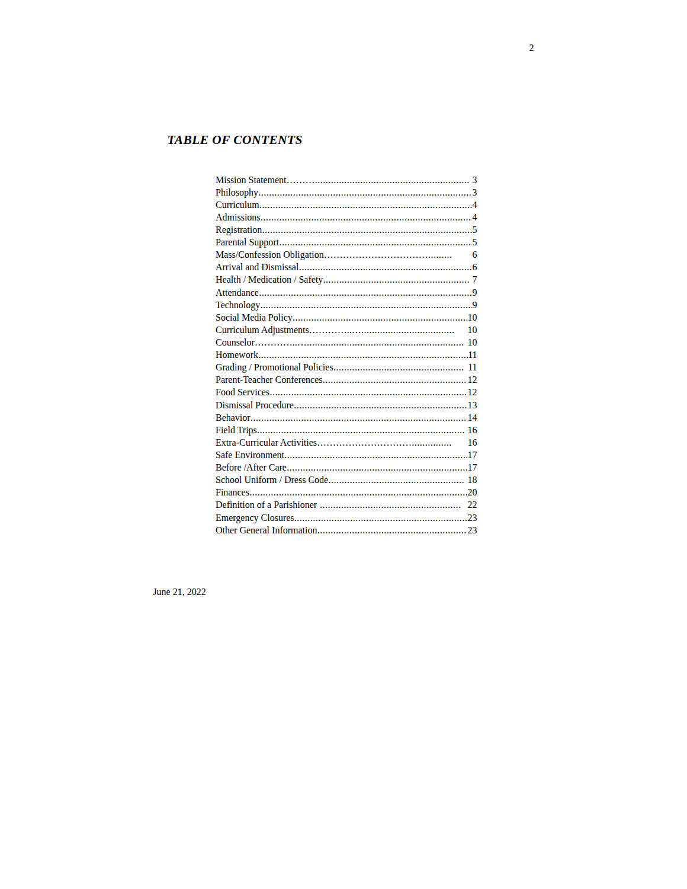2
TABLE OF CONTENTS
Mission Statement……….......................................................... 3
Philosophy................................................................................... 3
Curriculum................................................................................. 4
Admissions................................................................................ 4
Registration............................................................................... 5
Parental Support......................................................................... 5
Mass/Confession Obligation……………………………......... 6
Arrival and Dismissal.................................................................. 6
Health / Medication / Safety....................................................... 7
Attendance................................................................................ 9
Technology................................................................................ 9
Social Media Policy.................................................................. 10
Curriculum Adjustments…………..…................................... 10
Counselor…………..…........................................................... 10
Homework................................................................................ 11
Grading / Promotional Policies................................................. 11
Parent-Teacher Conferences....................................................... 12
Food Services........................................................................... 12
Dismissal Procedure.................................................................. 13
Behavior.................................................................................. 14
Field Trips.............................................................................. 16
Extra-Curricular Activities…………………………............... 16
Safe Environment..................................................................... 17
Before /After Care..................................................................... 17
School Uniform / Dress Code................................................... 18
Finances................................................................................... 20
Definition of a Parishioner ..................................................... 22
Emergency Closures.................................................................. 23
Other General Information........................................................ 23
June 21, 2022